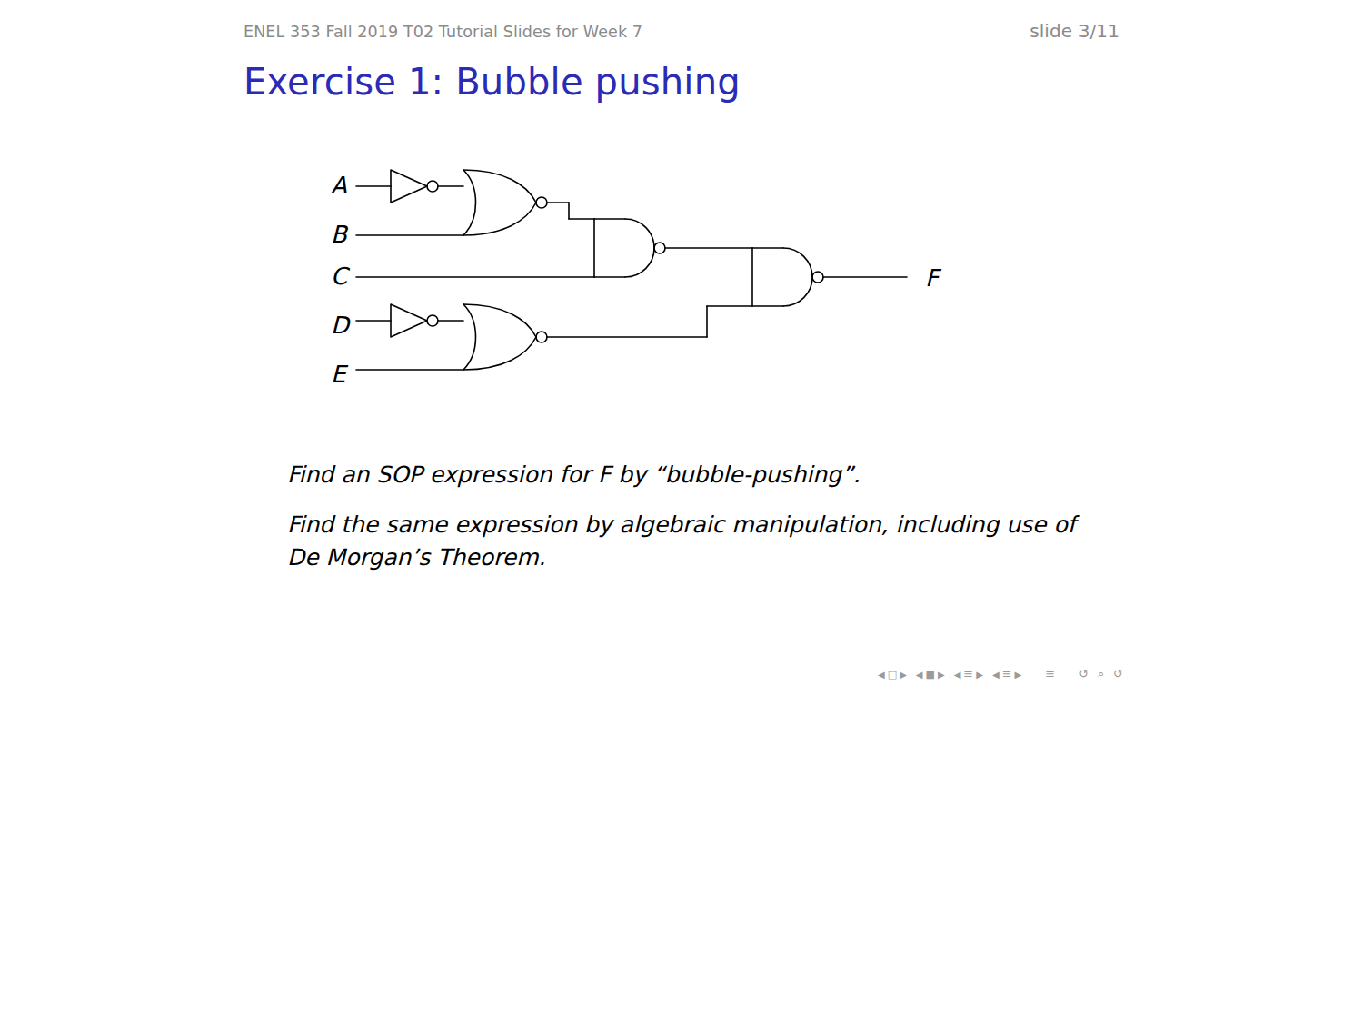ENEL 353 Fall 2019 T02 Tutorial Slides for Week 7 slide 3/11
Exercise 1: Bubble pushing
A B C D E F
Find an SOP expression for F by “bubble-pushing”.
Find the same expression by algebraic manipulation, including use of De Morgan’s Theorem.